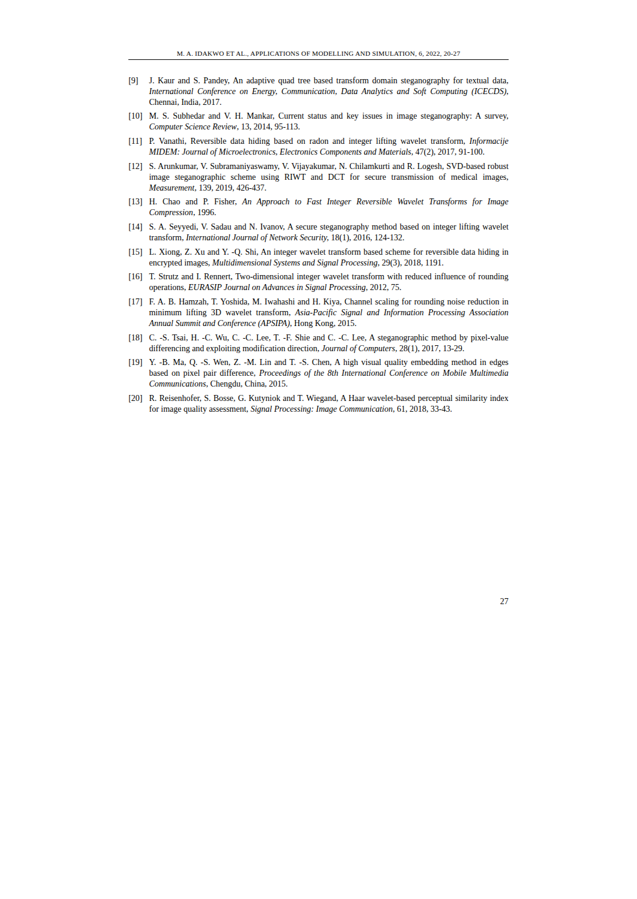M. A. Idakwo et al., Applications of Modelling and Simulation, 6, 2022, 20-27
[9] J. Kaur and S. Pandey, An adaptive quad tree based transform domain steganography for textual data, International Conference on Energy, Communication, Data Analytics and Soft Computing (ICECDS), Chennai, India, 2017.
[10] M. S. Subhedar and V. H. Mankar, Current status and key issues in image steganography: A survey, Computer Science Review, 13, 2014, 95-113.
[11] P. Vanathi, Reversible data hiding based on radon and integer lifting wavelet transform, Informacije MIDEM: Journal of Microelectronics, Electronics Components and Materials, 47(2), 2017, 91-100.
[12] S. Arunkumar, V. Subramaniyaswamy, V. Vijayakumar, N. Chilamkurti and R. Logesh, SVD-based robust image steganographic scheme using RIWT and DCT for secure transmission of medical images, Measurement, 139, 2019, 426-437.
[13] H. Chao and P. Fisher, An Approach to Fast Integer Reversible Wavelet Transforms for Image Compression, 1996.
[14] S. A. Seyyedi, V. Sadau and N. Ivanov, A secure steganography method based on integer lifting wavelet transform, International Journal of Network Security, 18(1), 2016, 124-132.
[15] L. Xiong, Z. Xu and Y. -Q. Shi, An integer wavelet transform based scheme for reversible data hiding in encrypted images, Multidimensional Systems and Signal Processing, 29(3), 2018, 1191.
[16] T. Strutz and I. Rennert, Two-dimensional integer wavelet transform with reduced influence of rounding operations, EURASIP Journal on Advances in Signal Processing, 2012, 75.
[17] F. A. B. Hamzah, T. Yoshida, M. Iwahashi and H. Kiya, Channel scaling for rounding noise reduction in minimum lifting 3D wavelet transform, Asia-Pacific Signal and Information Processing Association Annual Summit and Conference (APSIPA), Hong Kong, 2015.
[18] C. -S. Tsai, H. -C. Wu, C. -C. Lee, T. -F. Shie and C. -C. Lee, A steganographic method by pixel-value differencing and exploiting modification direction, Journal of Computers, 28(1), 2017, 13-29.
[19] Y. -B. Ma, Q. -S. Wen, Z. -M. Lin and T. -S. Chen, A high visual quality embedding method in edges based on pixel pair difference, Proceedings of the 8th International Conference on Mobile Multimedia Communications, Chengdu, China, 2015.
[20] R. Reisenhofer, S. Bosse, G. Kutyniok and T. Wiegand, A Haar wavelet-based perceptual similarity index for image quality assessment, Signal Processing: Image Communication, 61, 2018, 33-43.
27